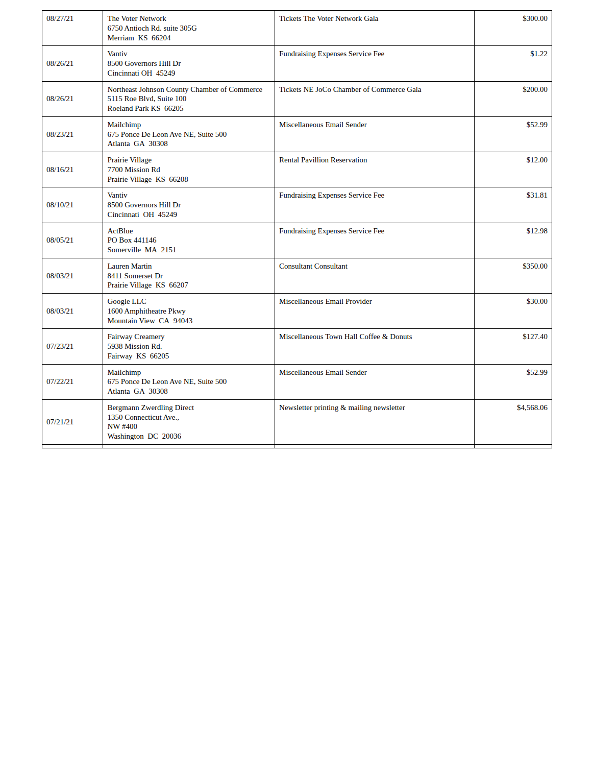| 08/27/21 | The Voter Network 6750 Antioch Rd. suite 305G Merriam KS 66204 | Tickets The Voter Network Gala | $300.00 |
| 08/26/21 | Vantiv 8500 Governors Hill Dr Cincinnati OH 45249 | Fundraising Expenses Service Fee | $1.22 |
| 08/26/21 | Northeast Johnson County Chamber of Commerce 5115 Roe Blvd, Suite 100 Roeland Park KS 66205 | Tickets NE JoCo Chamber of Commerce Gala | $200.00 |
| 08/23/21 | Mailchimp 675 Ponce De Leon Ave NE, Suite 500 Atlanta GA 30308 | Miscellaneous Email Sender | $52.99 |
| 08/16/21 | Prairie Village 7700 Mission Rd Prairie Village KS 66208 | Rental Pavillion Reservation | $12.00 |
| 08/10/21 | Vantiv 8500 Governors Hill Dr Cincinnati OH 45249 | Fundraising Expenses Service Fee | $31.81 |
| 08/05/21 | ActBlue PO Box 441146 Somerville MA 2151 | Fundraising Expenses Service Fee | $12.98 |
| 08/03/21 | Lauren Martin 8411 Somerset Dr Prairie Village KS 66207 | Consultant Consultant | $350.00 |
| 08/03/21 | Google LLC 1600 Amphitheatre Pkwy Mountain View CA 94043 | Miscellaneous Email Provider | $30.00 |
| 07/23/21 | Fairway Creamery 5938 Mission Rd. Fairway KS 66205 | Miscellaneous Town Hall Coffee & Donuts | $127.40 |
| 07/22/21 | Mailchimp 675 Ponce De Leon Ave NE, Suite 500 Atlanta GA 30308 | Miscellaneous Email Sender | $52.99 |
| 07/21/21 | Bergmann Zwerdling Direct 1350 Connecticut Ave., NW #400 Washington DC 20036 | Newsletter printing & mailing newsletter | $4,568.06 |